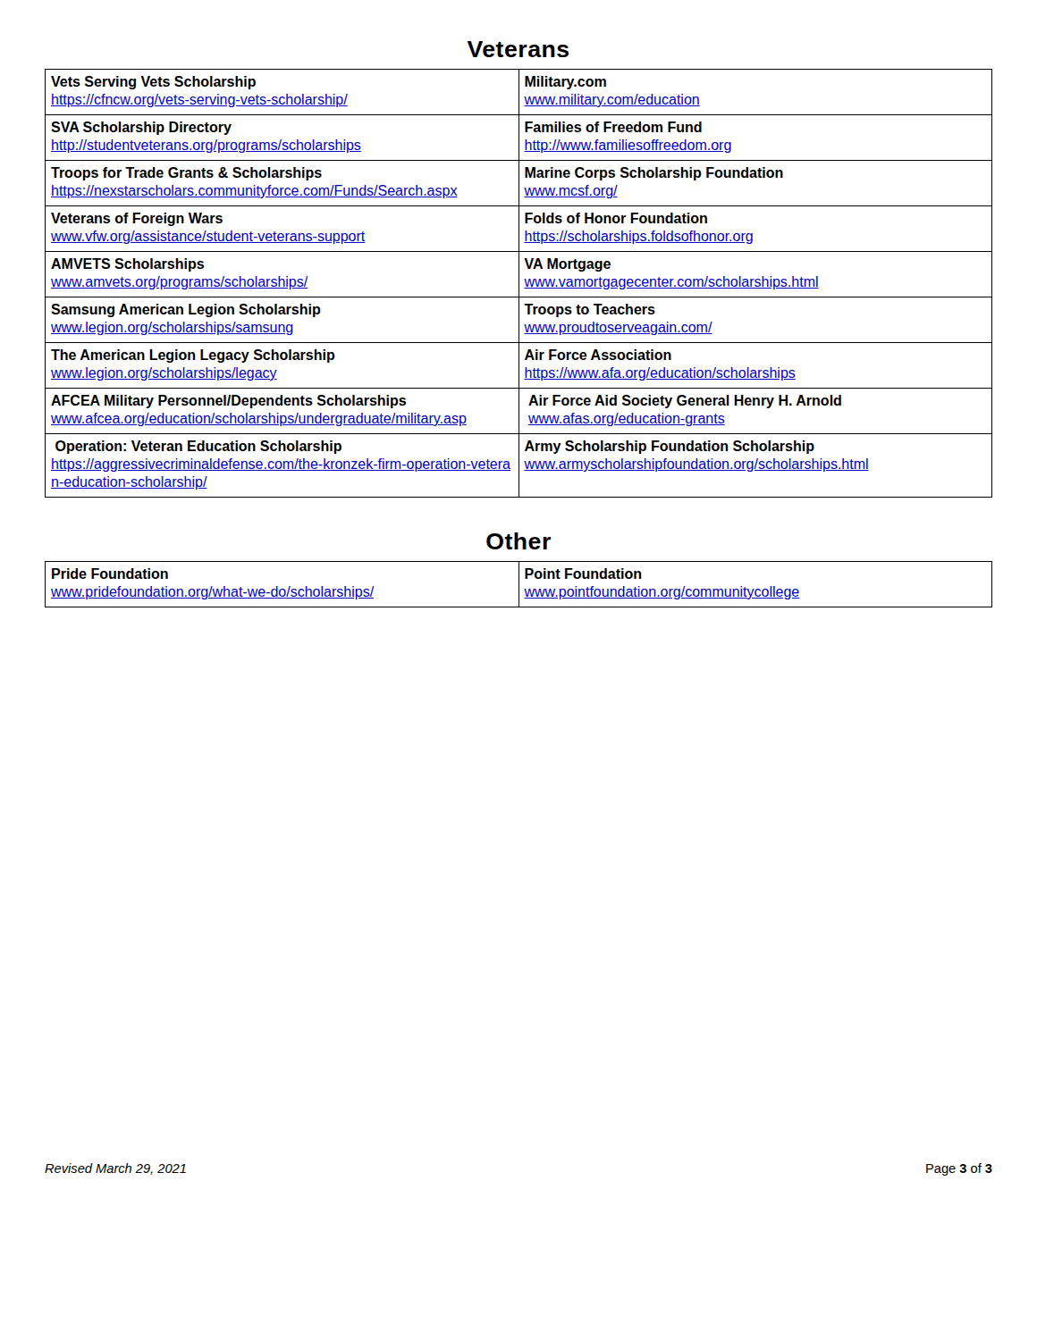Veterans
| Vets Serving Vets Scholarship https://cfncw.org/vets-serving-vets-scholarship/ | Military.com www.military.com/education |
| SVA Scholarship Directory http://studentveterans.org/programs/scholarships | Families of Freedom Fund http://www.familiesoffreedom.org |
| Troops for Trade Grants & Scholarships https://nexstarscholars.communityforce.com/Funds/Search.aspx | Marine Corps Scholarship Foundation www.mcsf.org/ |
| Veterans of Foreign Wars www.vfw.org/assistance/student-veterans-support | Folds of Honor Foundation https://scholarships.foldsofhonor.org |
| AMVETS Scholarships www.amvets.org/programs/scholarships/ | VA Mortgage www.vamortgagecenter.com/scholarships.html |
| Samsung American Legion Scholarship www.legion.org/scholarships/samsung | Troops to Teachers www.proudtoserveagain.com/ |
| The American Legion Legacy Scholarship www.legion.org/scholarships/legacy | Air Force Association https://www.afa.org/education/scholarships |
| AFCEA Military Personnel/Dependents Scholarships www.afcea.org/education/scholarships/undergraduate/military.asp | Air Force Aid Society General Henry H. Arnold www.afas.org/education-grants |
| Operation: Veteran Education Scholarship https://aggressivecriminaldefense.com/the-kronzek-firm-operation-veteran-education-scholarship/ | Army Scholarship Foundation Scholarship www.armyscholarshipfoundation.org/scholarships.html |
Other
| Pride Foundation www.pridefoundation.org/what-we-do/scholarships/ | Point Foundation www.pointfoundation.org/communitycollege |
Revised March 29, 2021
Page 3 of 3